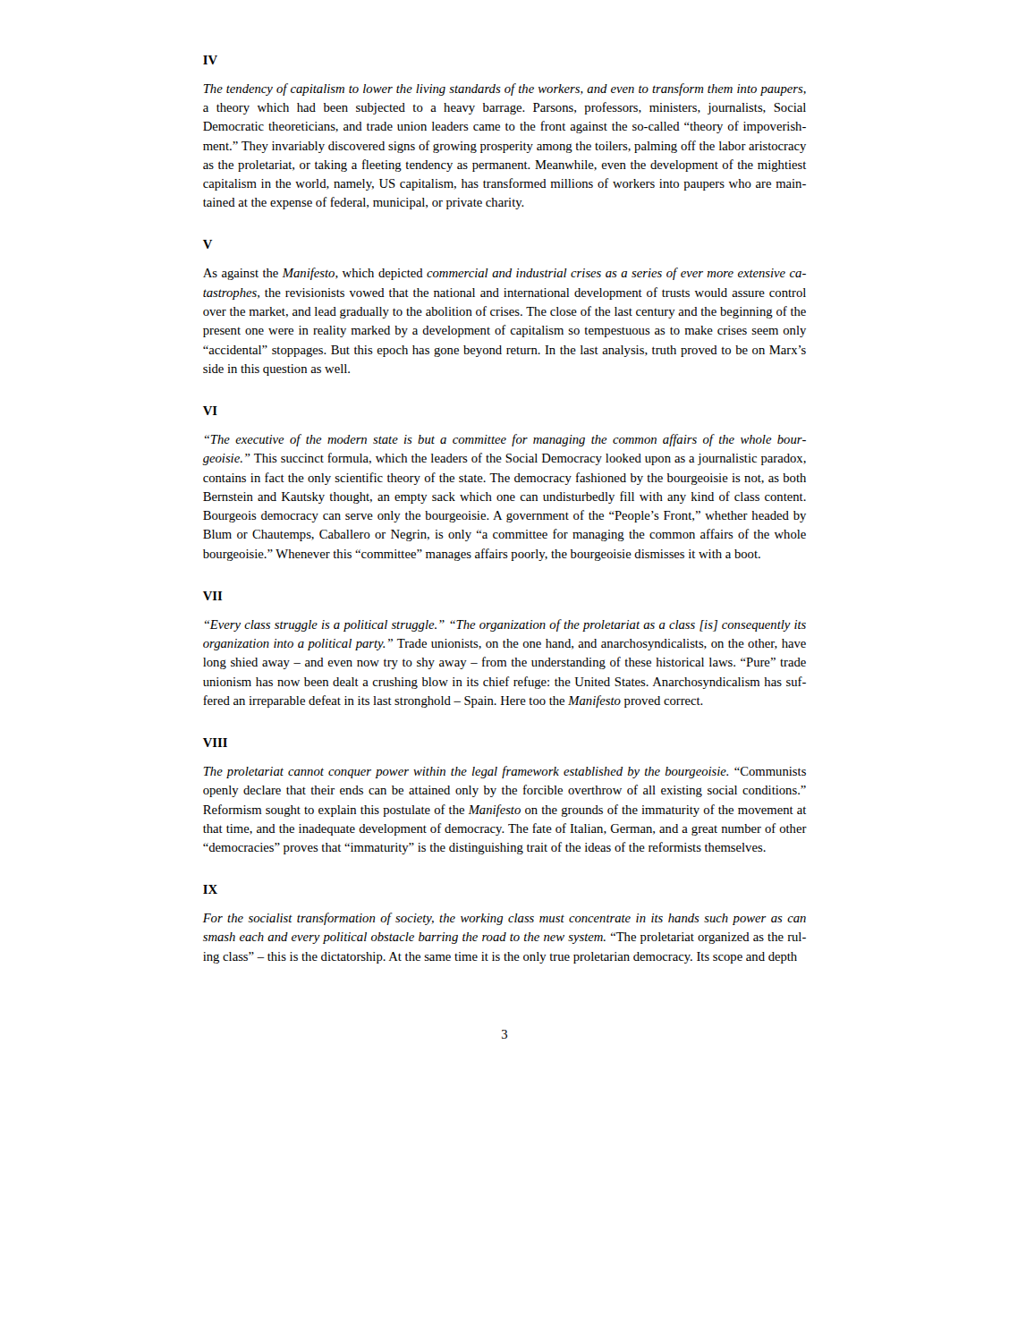IV
The tendency of capitalism to lower the living standards of the workers, and even to transform them into paupers, a theory which had been subjected to a heavy barrage. Parsons, professors, ministers, journalists, Social Democratic theoreticians, and trade union leaders came to the front against the so-called “theory of impoverishment.” They invariably discovered signs of growing prosperity among the toilers, palming off the labor aristocracy as the proletariat, or taking a fleeting tendency as permanent. Meanwhile, even the development of the mightiest capitalism in the world, namely, US capitalism, has transformed millions of workers into paupers who are maintained at the expense of federal, municipal, or private charity.
V
As against the Manifesto, which depicted commercial and industrial crises as a series of ever more extensive catastrophes, the revisionists vowed that the national and international development of trusts would assure control over the market, and lead gradually to the abolition of crises. The close of the last century and the beginning of the present one were in reality marked by a development of capitalism so tempestuous as to make crises seem only “accidental” stoppages. But this epoch has gone beyond return. In the last analysis, truth proved to be on Marx’s side in this question as well.
VI
“The executive of the modern state is but a committee for managing the common affairs of the whole bourgeoisie.” This succinct formula, which the leaders of the Social Democracy looked upon as a journalistic paradox, contains in fact the only scientific theory of the state. The democracy fashioned by the bourgeoisie is not, as both Bernstein and Kautsky thought, an empty sack which one can undisturbedly fill with any kind of class content. Bourgeois democracy can serve only the bourgeoisie. A government of the “People’s Front,” whether headed by Blum or Chautemps, Caballero or Negrin, is only “a committee for managing the common affairs of the whole bourgeoisie.” Whenever this “committee” manages affairs poorly, the bourgeoisie dismisses it with a boot.
VII
“Every class struggle is a political struggle.” “The organization of the proletariat as a class [is] consequently its organization into a political party.” Trade unionists, on the one hand, and anarchosyndicalists, on the other, have long shied away – and even now try to shy away – from the understanding of these historical laws. “Pure” trade unionism has now been dealt a crushing blow in its chief refuge: the United States. Anarchosyndicalism has suffered an irreparable defeat in its last stronghold – Spain. Here too the Manifesto proved correct.
VIII
The proletariat cannot conquer power within the legal framework established by the bourgeoisie. “Communists openly declare that their ends can be attained only by the forcible overthrow of all existing social conditions.” Reformism sought to explain this postulate of the Manifesto on the grounds of the immaturity of the movement at that time, and the inadequate development of democracy. The fate of Italian, German, and a great number of other “democracies” proves that “immaturity” is the distinguishing trait of the ideas of the reformists themselves.
IX
For the socialist transformation of society, the working class must concentrate in its hands such power as can smash each and every political obstacle barring the road to the new system. “The proletariat organized as the ruling class” – this is the dictatorship. At the same time it is the only true proletarian democracy. Its scope and depth
3